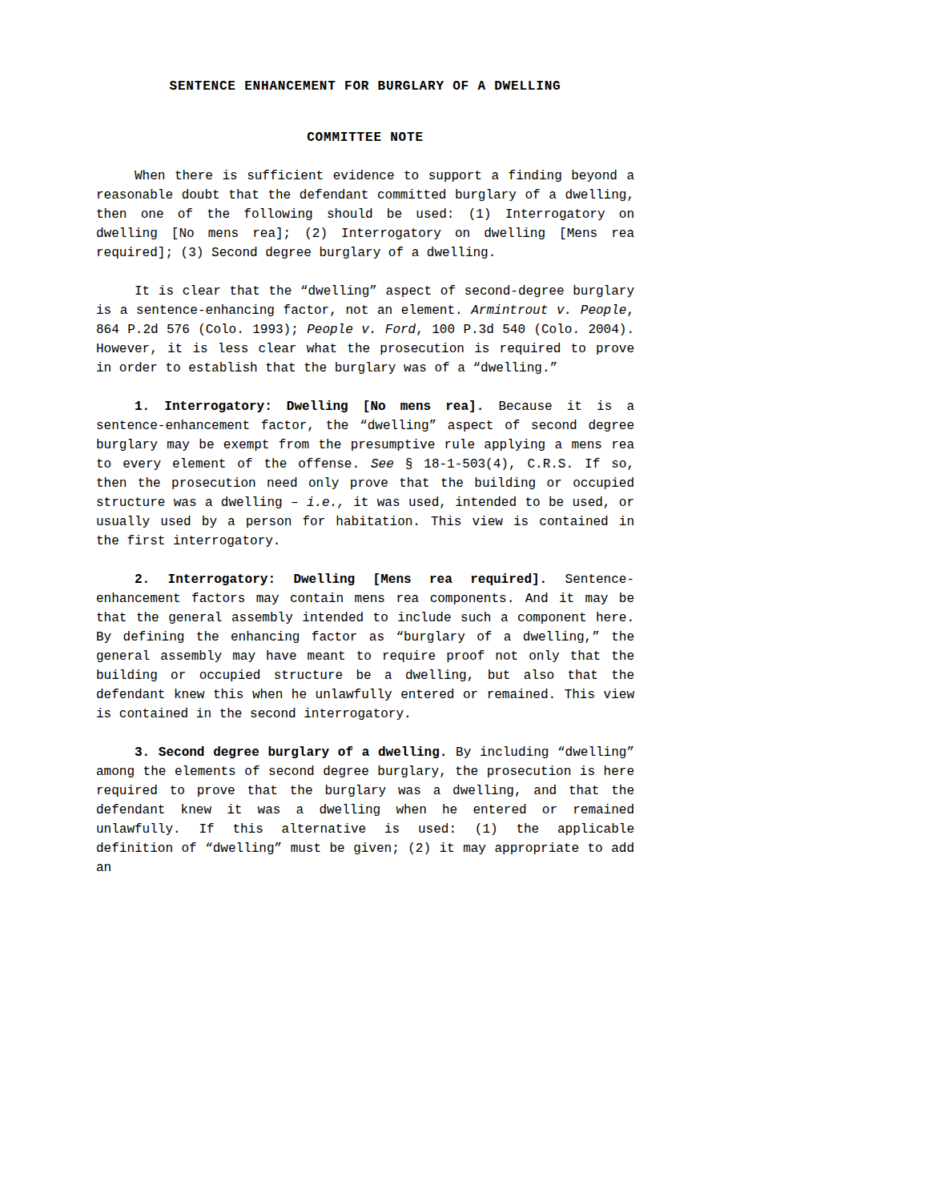SENTENCE ENHANCEMENT FOR BURGLARY OF A DWELLING
COMMITTEE NOTE
When there is sufficient evidence to support a finding beyond a reasonable doubt that the defendant committed burglary of a dwelling, then one of the following should be used: (1) Interrogatory on dwelling [No mens rea]; (2) Interrogatory on dwelling [Mens rea required]; (3) Second degree burglary of a dwelling.
It is clear that the “dwelling” aspect of second-degree burglary is a sentence-enhancing factor, not an element. Armintrout v. People, 864 P.2d 576 (Colo. 1993); People v. Ford, 100 P.3d 540 (Colo. 2004). However, it is less clear what the prosecution is required to prove in order to establish that the burglary was of a “dwelling.”
1. Interrogatory: Dwelling [No mens rea]. Because it is a sentence-enhancement factor, the “dwelling” aspect of second degree burglary may be exempt from the presumptive rule applying a mens rea to every element of the offense. See § 18-1-503(4), C.R.S. If so, then the prosecution need only prove that the building or occupied structure was a dwelling – i.e., it was used, intended to be used, or usually used by a person for habitation. This view is contained in the first interrogatory.
2. Interrogatory: Dwelling [Mens rea required]. Sentence-enhancement factors may contain mens rea components. And it may be that the general assembly intended to include such a component here. By defining the enhancing factor as “burglary of a dwelling,” the general assembly may have meant to require proof not only that the building or occupied structure be a dwelling, but also that the defendant knew this when he unlawfully entered or remained. This view is contained in the second interrogatory.
3. Second degree burglary of a dwelling. By including “dwelling” among the elements of second degree burglary, the prosecution is here required to prove that the burglary was a dwelling, and that the defendant knew it was a dwelling when he entered or remained unlawfully. If this alternative is used: (1) the applicable definition of “dwelling” must be given; (2) it may appropriate to add an